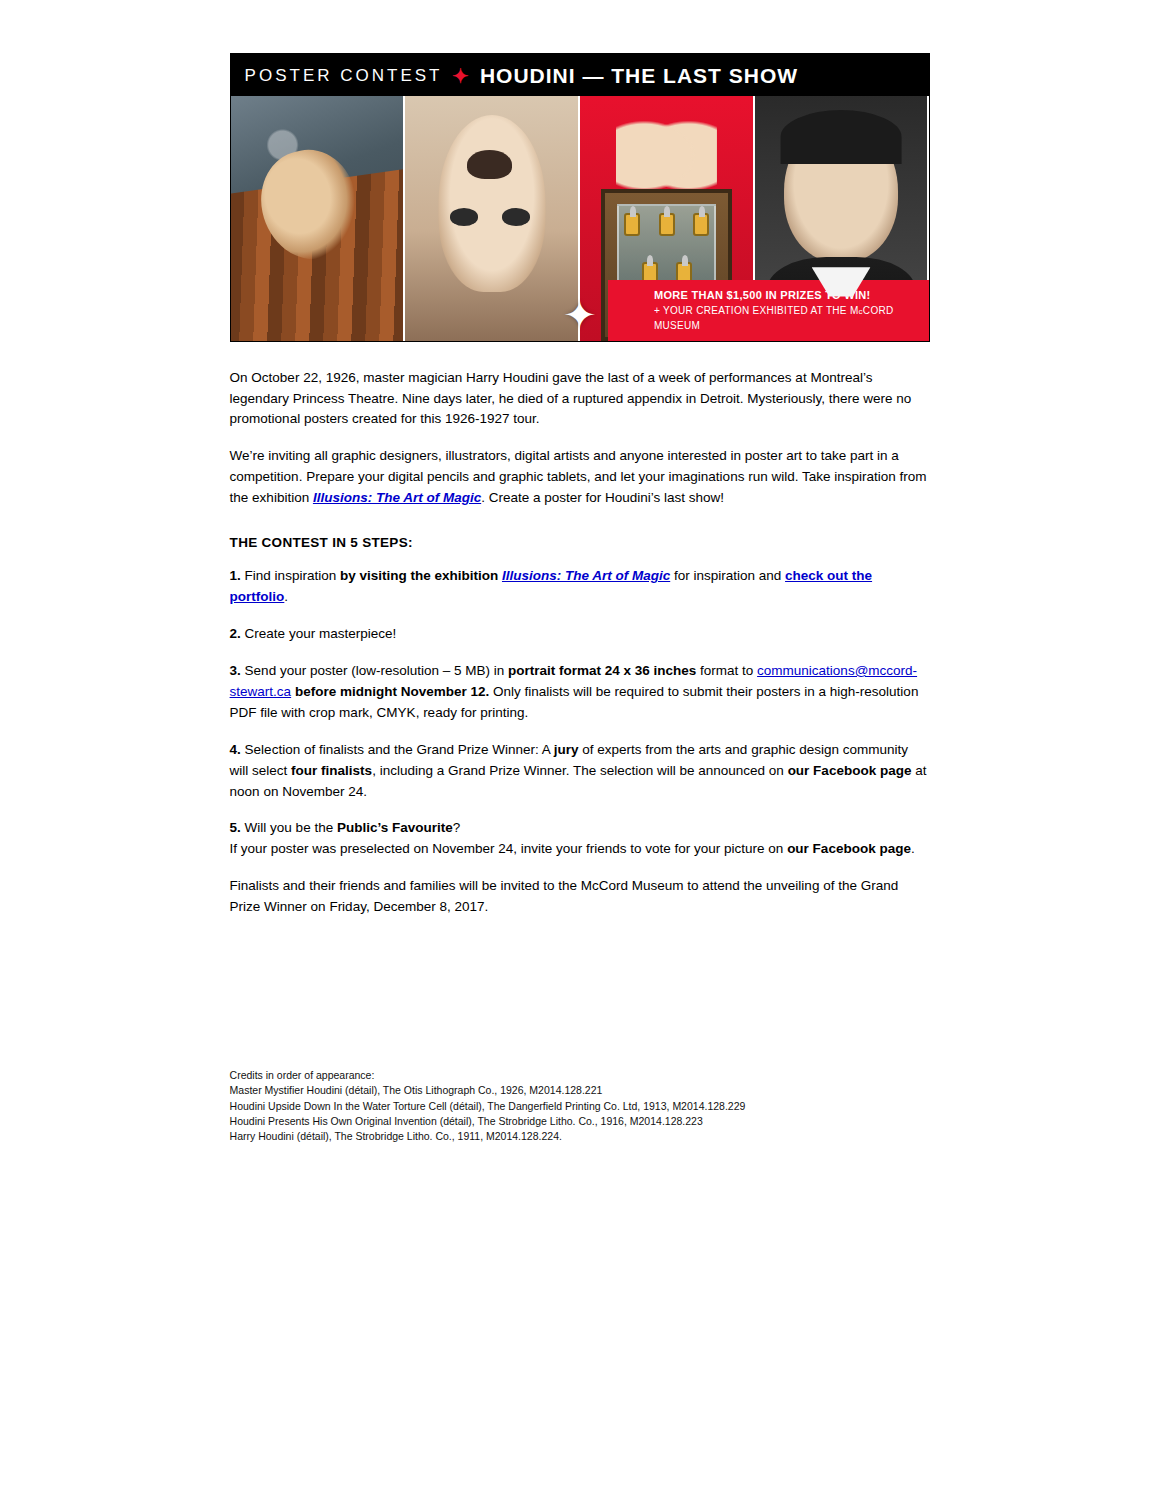POSTER CONTEST ✦ HOUDINI — THE LAST SHOW
✦
MORE THAN $1,500 IN PRIZES TO WIN!
+ YOUR CREATION EXHIBITED AT THE Mc CORD MUSEUM
On October 22, 1926, master magician Harry Houdini gave the last of a week of performances at Montreal’s legendary Princess Theatre. Nine days later, he died of a ruptured appendix in Detroit. Mysteriously, there were no promotional posters created for this 1926-1927 tour.
We’re inviting all graphic designers, illustrators, digital artists and anyone interested in poster art to take part in a competition. Prepare your digital pencils and graphic tablets, and let your imaginations run wild. Take inspiration from the exhibition Illusions: The Art of Magic. Create a poster for Houdini’s last show!
THE CONTEST IN 5 STEPS:
1. Find inspiration by visiting the exhibition Illusions: The Art of Magic for inspiration and check out the portfolio.
2. Create your masterpiece!
3. Send your poster (low-resolution – 5 MB) in portrait format 24 x 36 inches format to communications@mccord-stewart.ca before midnight November 12. Only finalists will be required to submit their posters in a high-resolution PDF file with crop mark, CMYK, ready for printing.
4. Selection of finalists and the Grand Prize Winner: A jury of experts from the arts and graphic design community will select four finalists, including a Grand Prize Winner. The selection will be announced on our Facebook page at noon on November 24.
5. Will you be the Public’s Favourite?
If your poster was preselected on November 24, invite your friends to vote for your picture on our Facebook page.
Finalists and their friends and families will be invited to the McCord Museum to attend the unveiling of the Grand Prize Winner on Friday, December 8, 2017.
Credits in order of appearance:
Master Mystifier Houdini (détail), The Otis Lithograph Co., 1926, M2014.128.221
Houdini Upside Down In the Water Torture Cell (détail), The Dangerfield Printing Co. Ltd, 1913, M2014.128.229
Houdini Presents His Own Original Invention (détail), The Strobridge Litho. Co., 1916, M2014.128.223
Harry Houdini (détail), The Strobridge Litho. Co., 1911, M2014.128.224.